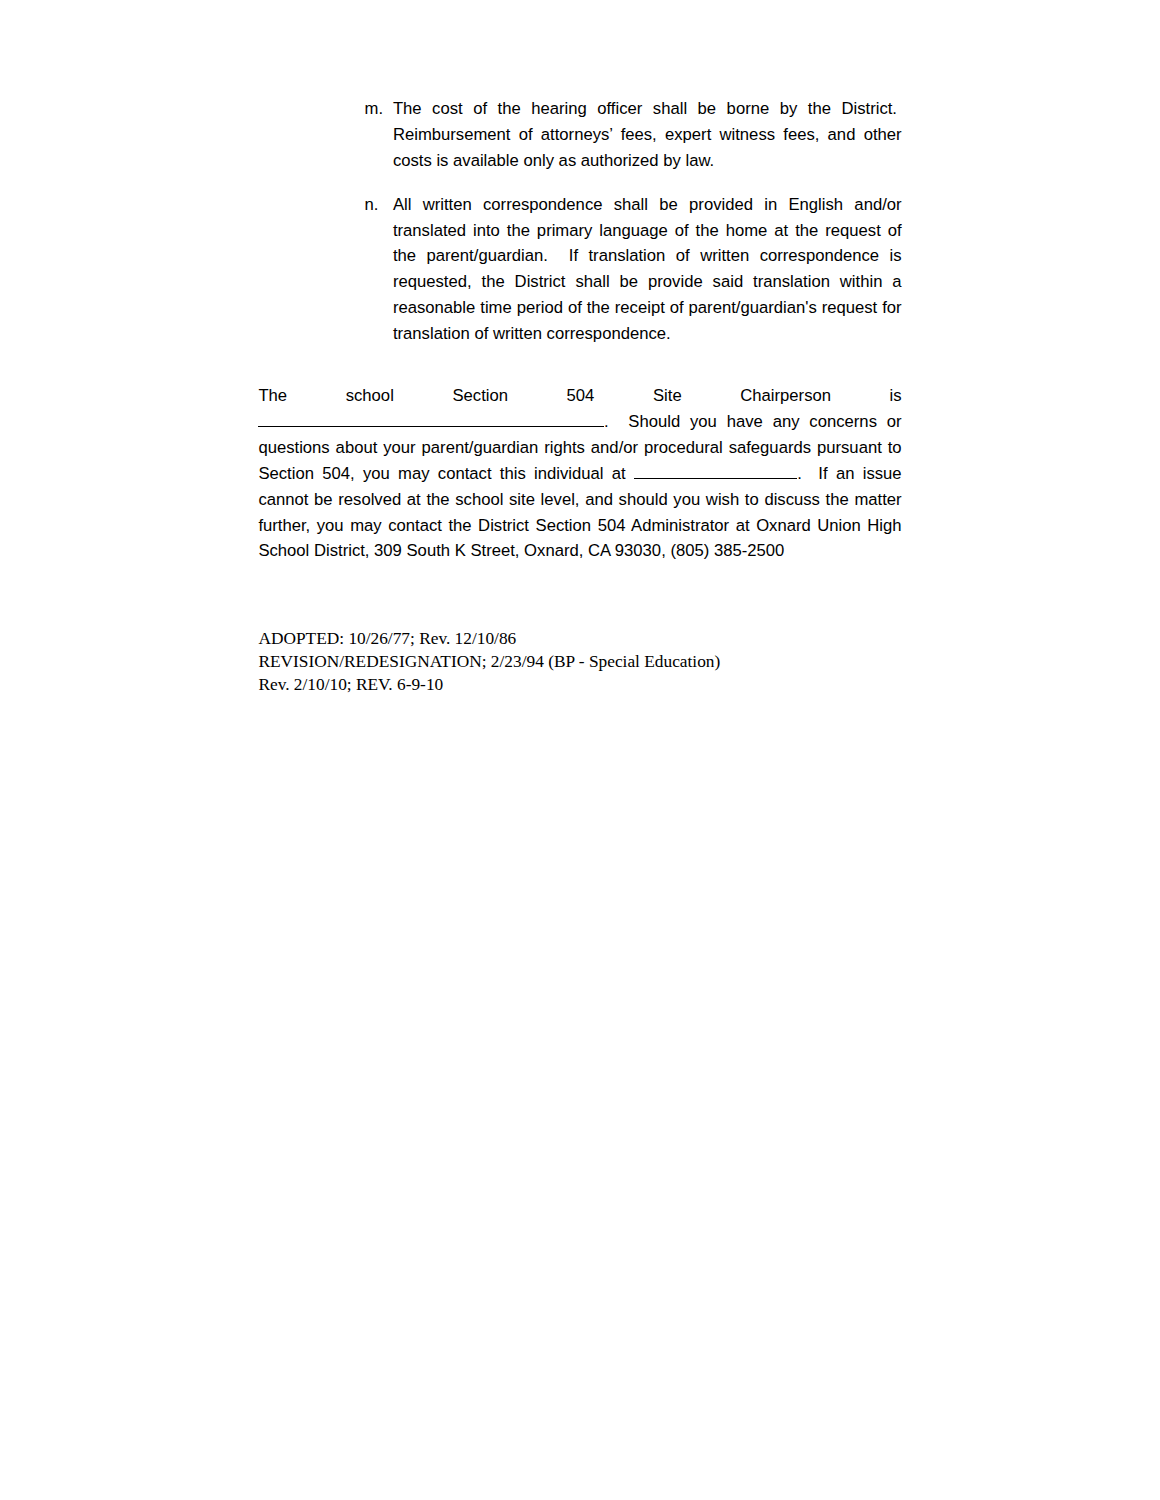m. The cost of the hearing officer shall be borne by the District. Reimbursement of attorneys’ fees, expert witness fees, and other costs is available only as authorized by law.
n. All written correspondence shall be provided in English and/or translated into the primary language of the home at the request of the parent/guardian. If translation of written correspondence is requested, the District shall be provide said translation within a reasonable time period of the receipt of parent/guardian's request for translation of written correspondence.
The school Section 504 Site Chairperson is . Should you have any concerns or questions about your parent/guardian rights and/or procedural safeguards pursuant to Section 504, you may contact this individual at . If an issue cannot be resolved at the school site level, and should you wish to discuss the matter further, you may contact the District Section 504 Administrator at Oxnard Union High School District, 309 South K Street, Oxnard, CA 93030, (805) 385-2500
ADOPTED: 10/26/77; Rev. 12/10/86
REVISION/REDESIGNATION; 2/23/94 (BP - Special Education)
Rev. 2/10/10; REV. 6-9-10